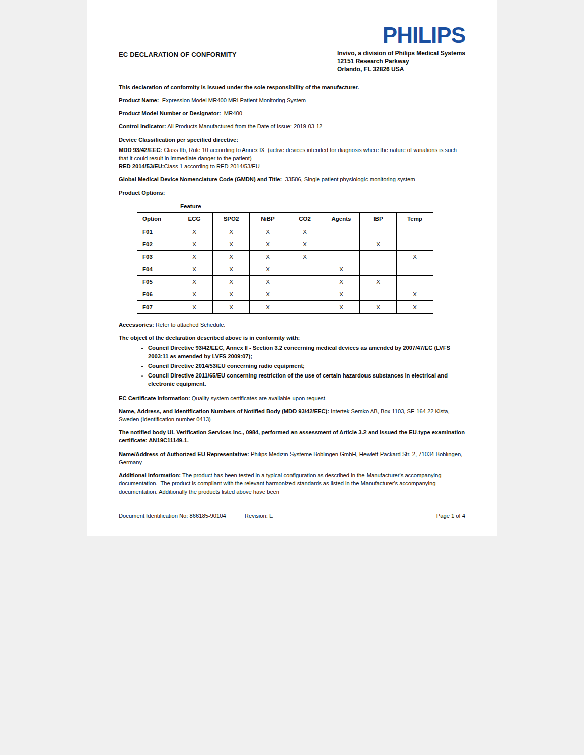PHILIPS
EC DECLARATION OF CONFORMITY
Invivo, a division of Philips Medical Systems
12151 Research Parkway
Orlando, FL 32826 USA
This declaration of conformity is issued under the sole responsibility of the manufacturer.
Product Name: Expression Model MR400 MRI Patient Monitoring System
Product Model Number or Designator: MR400
Control Indicator: All Products Manufactured from the Date of Issue: 2019-03-12
Device Classification per specified directive:
MDD 93/42/EEC: Class IIb, Rule 10 according to Annex IX (active devices intended for diagnosis where the nature of variations is such that it could result in immediate danger to the patient)
RED 2014/53/EU: Class 1 according to RED 2014/53/EU
Global Medical Device Nomenclature Code (GMDN) and Title: 33586, Single-patient physiologic monitoring system
Product Options:
| | Feature |
| --- | --- |
| Option | ECG | SPO2 | NiBP | CO2 | Agents | IBP | Temp |
| F01 | X | X | X | X | | | |
| F02 | X | X | X | X | | X | |
| F03 | X | X | X | X | | | X |
| F04 | X | X | X | | X | | |
| F05 | X | X | X | | X | X | |
| F06 | X | X | X | | X | | X |
| F07 | X | X | X | | X | X | X |
Accessories: Refer to attached Schedule.
The object of the declaration described above is in conformity with:
Council Directive 93/42/EEC, Annex II - Section 3.2 concerning medical devices as amended by 2007/47/EC (LVFS 2003:11 as amended by LVFS 2009:07);
Council Directive 2014/53/EU concerning radio equipment;
Council Directive 2011/65/EU concerning restriction of the use of certain hazardous substances in electrical and electronic equipment.
EC Certificate information: Quality system certificates are available upon request.
Name, Address, and Identification Numbers of Notified Body (MDD 93/42/EEC): Intertek Semko AB, Box 1103, SE-164 22 Kista, Sweden (Identification number 0413)
The notified body UL Verification Services Inc., 0984, performed an assessment of Article 3.2 and issued the EU-type examination certificate: AN19C11149-1.
Name/Address of Authorized EU Representative: Philips Medizin Systeme Böblingen GmbH, Hewlett-Packard Str. 2, 71034 Böblingen, Germany
Additional Information: The product has been tested in a typical configuration as described in the Manufacturer's accompanying documentation. The product is compliant with the relevant harmonized standards as listed in the Manufacturer's accompanying documentation. Additionally the products listed above have been
Document Identification No: 866185-90104 Revision: E
Page 1 of 4